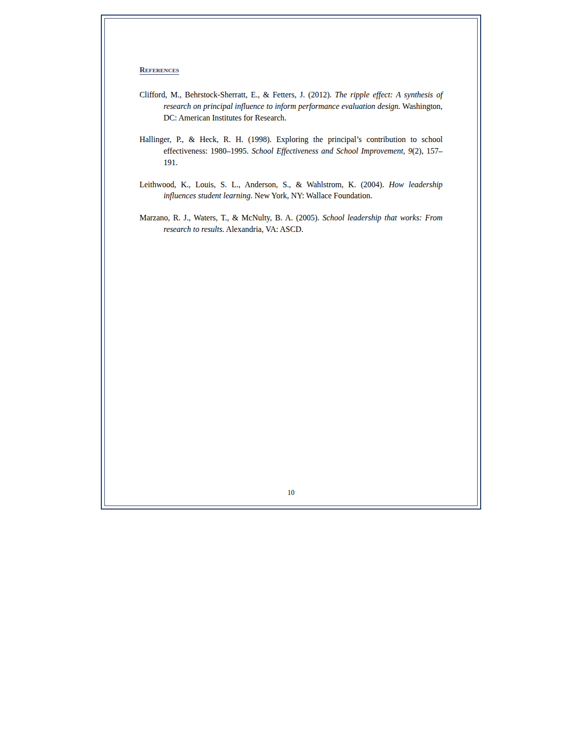References
Clifford, M., Behrstock-Sherratt, E., & Fetters, J. (2012). The ripple effect: A synthesis of research on principal influence to inform performance evaluation design. Washington, DC: American Institutes for Research.
Hallinger, P., & Heck, R. H. (1998). Exploring the principal’s contribution to school effectiveness: 1980–1995. School Effectiveness and School Improvement, 9(2), 157–191.
Leithwood, K., Louis, S. L., Anderson, S., & Wahlstrom, K. (2004). How leadership influences student learning. New York, NY: Wallace Foundation.
Marzano, R. J., Waters, T., & McNulty, B. A. (2005). School leadership that works: From research to results. Alexandria, VA: ASCD.
10